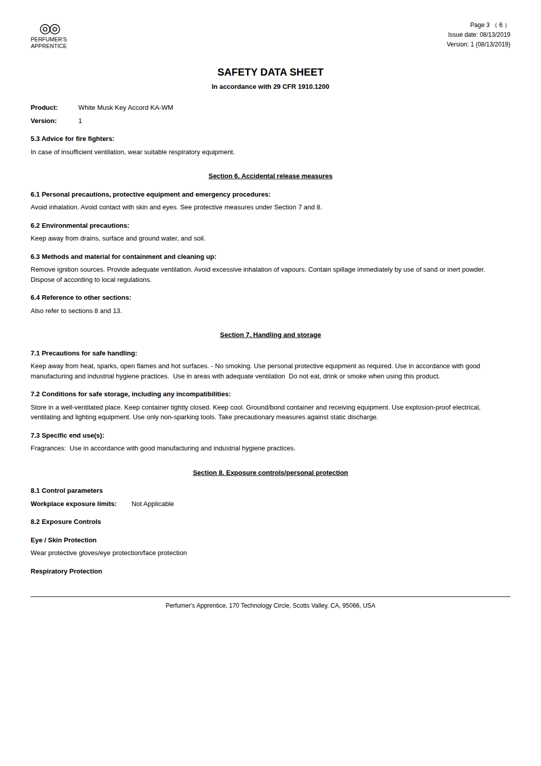◎◎
PERFUMER'S
APPRENTICE
Page 3 （ 6 ）
Issue date: 08/13/2019
Version: 1 (08/13/2019)
SAFETY DATA SHEET
In accordance with 29 CFR 1910.1200
Product: White Musk Key Accord KA-WM
Version: 1
5.3 Advice for fire fighters:
In case of insufficient ventilation, wear suitable respiratory equipment.
Section 6. Accidental release measures
6.1 Personal precautions, protective equipment and emergency procedures:
Avoid inhalation. Avoid contact with skin and eyes. See protective measures under Section 7 and 8.
6.2 Environmental precautions:
Keep away from drains, surface and ground water, and soil.
6.3 Methods and material for containment and cleaning up:
Remove ignition sources. Provide adequate ventilation. Avoid excessive inhalation of vapours. Contain spillage immediately by use of sand or inert powder. Dispose of according to local regulations.
6.4 Reference to other sections:
Also refer to sections 8 and 13.
Section 7. Handling and storage
7.1 Precautions for safe handling:
Keep away from heat, sparks, open flames and hot surfaces. - No smoking. Use personal protective equipment as required. Use in accordance with good manufacturing and industrial hygiene practices. Use in areas with adequate ventilation Do not eat, drink or smoke when using this product.
7.2 Conditions for safe storage, including any incompatibilities:
Store in a well-ventilated place. Keep container tightly closed. Keep cool. Ground/bond container and receiving equipment. Use explosion-proof electrical, ventilating and lighting equipment. Use only non-sparking tools. Take precautionary measures against static discharge.
7.3 Specific end use(s):
Fragrances: Use in accordance with good manufacturing and industrial hygiene practices.
Section 8. Exposure controls/personal protection
8.1 Control parameters
Workplace exposure limits: Not Applicable
8.2 Exposure Controls
Eye / Skin Protection
Wear protective gloves/eye protection/face protection
Respiratory Protection
Perfumer's Apprentice, 170 Technology Circle, Scotts Valley, CA, 95066, USA